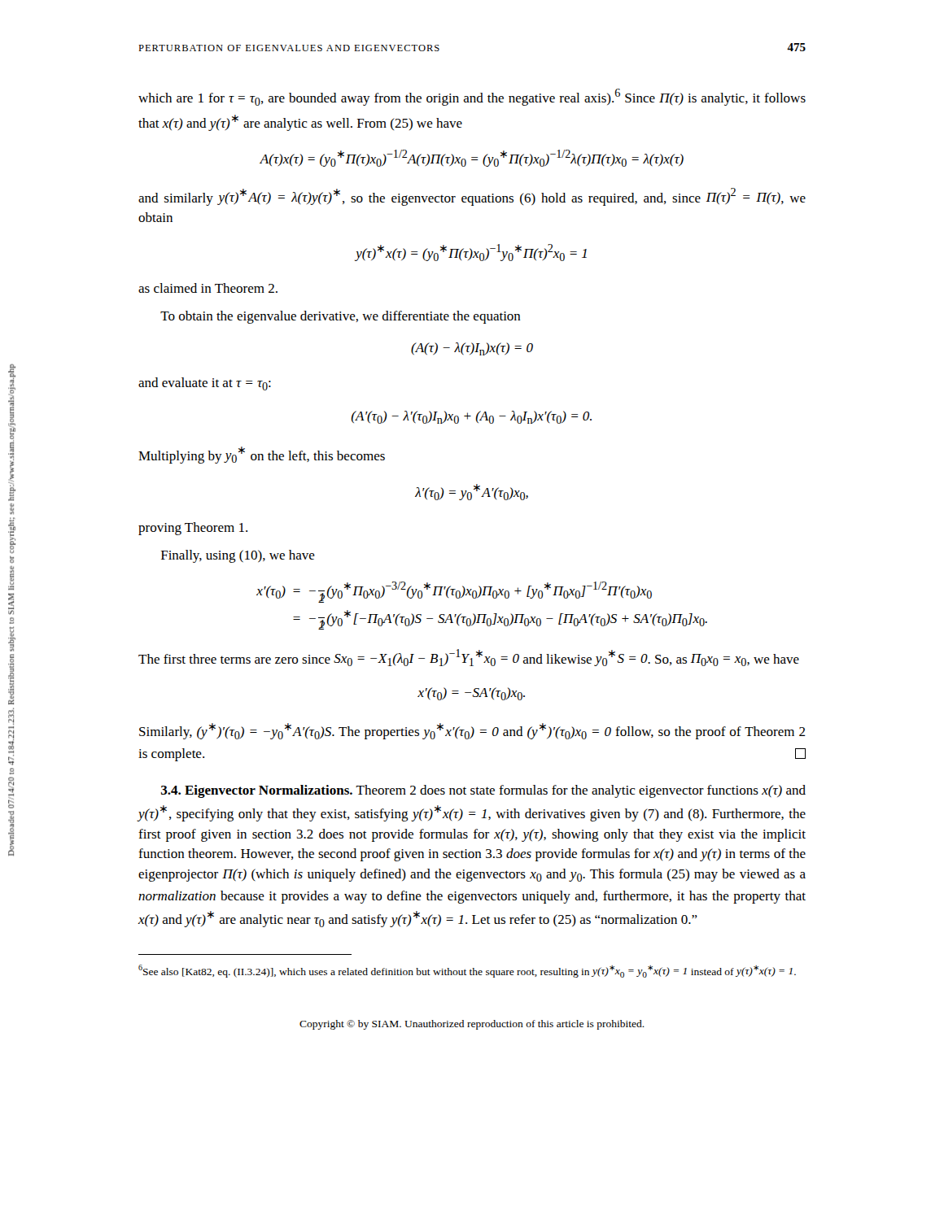Downloaded 07/14/20 to 47.184.221.233. Redistribution subject to SIAM license or copyright; see http://www.siam.org/journals/ojsa.php
Perturbation of Eigenvalues and Eigenvectors 475
which are 1 for τ = τ0, are bounded away from the origin and the negative real axis).6 Since Π(τ) is analytic, it follows that x(τ) and y(τ)∗ are analytic as well. From (25) we have
A(τ)x(τ) = (y0∗Π(τ)x0)−1/2A(τ)Π(τ)x0 = (y0∗Π(τ)x0)−1/2λ(τ)Π(τ)x0 = λ(τ)x(τ)
and similarly y(τ)∗A(τ) = λ(τ)y(τ)∗, so the eigenvector equations (6) hold as required, and, since Π(τ)2 = Π(τ), we obtain
y(τ)∗x(τ) = (y0∗Π(τ)x0)−1y0∗Π(τ)2x0 = 1
as claimed in Theorem 2.
To obtain the eigenvalue derivative, we differentiate the equation
(A(τ) − λ(τ)In)x(τ) = 0
and evaluate it at τ = τ0:
(A′(τ0) − λ′(τ0)In)x0 + (A0 − λ0In)x′(τ0) = 0.
Multiplying by y0∗ on the left, this becomes
λ′(τ0) = y0∗A′(τ0)x0,
proving Theorem 1.
Finally, using (10), we have
x′(τ0) = −12(y0∗Π0x0)−3/2(y0∗Π′(τ0)x0)Π0x0 + [y0∗Π0x0]−1/2Π′(τ0)x0 = −12(y0∗[−Π0A′(τ0)S − SA′(τ0)Π0]x0)Π0x0 − [Π0A′(τ0)S + SA′(τ0)Π0]x0.
The first three terms are zero since Sx0 = −X1(λ0I − B1)−1Y1∗x0 = 0 and likewise y0∗S = 0. So, as Π0x0 = x0, we have
x′(τ0) = −SA′(τ0)x0.
Similarly, (y∗)′(τ0) = −y0∗A′(τ0)S. The properties y0∗x′(τ0) = 0 and (y∗)′(τ0)x0 = 0 follow, so the proof of Theorem 2 is complete.
3.4. Eigenvector Normalizations. Theorem 2 does not state formulas for the analytic eigenvector functions x(τ) and y(τ)∗, specifying only that they exist, satisfying y(τ)∗x(τ) = 1, with derivatives given by (7) and (8). Furthermore, the first proof given in section 3.2 does not provide formulas for x(τ), y(τ), showing only that they exist via the implicit function theorem. However, the second proof given in section 3.3 does provide formulas for x(τ) and y(τ) in terms of the eigenprojector Π(τ) (which is uniquely defined) and the eigenvectors x0 and y0. This formula (25) may be viewed as a normalization because it provides a way to define the eigenvectors uniquely and, furthermore, it has the property that x(τ) and y(τ)∗ are analytic near τ0 and satisfy y(τ)∗x(τ) = 1. Let us refer to (25) as “normalization 0.”
6See also [Kat82, eq. (II.3.24)], which uses a related definition but without the square root, resulting in y(τ)∗x0 = y0∗x(τ) = 1 instead of y(τ)∗x(τ) = 1.
Copyright © by SIAM. Unauthorized reproduction of this article is prohibited.